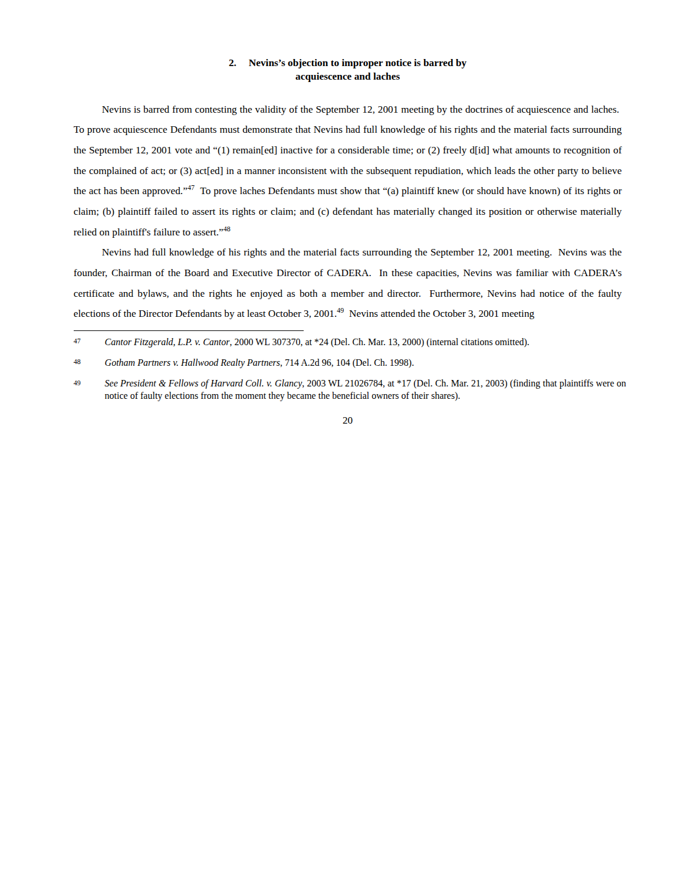2. Nevins’s objection to improper notice is barred by
acquiescence and laches
Nevins is barred from contesting the validity of the September 12, 2001 meeting by the doctrines of acquiescence and laches. To prove acquiescence Defendants must demonstrate that Nevins had full knowledge of his rights and the material facts surrounding the September 12, 2001 vote and “(1) remain[ed] inactive for a considerable time; or (2) freely d[id] what amounts to recognition of the complained of act; or (3) act[ed] in a manner inconsistent with the subsequent repudiation, which leads the other party to believe the act has been approved.”47 To prove laches Defendants must show that “(a) plaintiff knew (or should have known) of its rights or claim; (b) plaintiff failed to assert its rights or claim; and (c) defendant has materially changed its position or otherwise materially relied on plaintiff's failure to assert.”48
Nevins had full knowledge of his rights and the material facts surrounding the September 12, 2001 meeting. Nevins was the founder, Chairman of the Board and Executive Director of CADERA. In these capacities, Nevins was familiar with CADERA’s certificate and bylaws, and the rights he enjoyed as both a member and director. Furthermore, Nevins had notice of the faulty elections of the Director Defendants by at least October 3, 2001.49 Nevins attended the October 3, 2001 meeting
47 Cantor Fitzgerald, L.P. v. Cantor, 2000 WL 307370, at *24 (Del. Ch. Mar. 13, 2000) (internal citations omitted).
48 Gotham Partners v. Hallwood Realty Partners, 714 A.2d 96, 104 (Del. Ch. 1998).
49 See President & Fellows of Harvard Coll. v. Glancy, 2003 WL 21026784, at *17 (Del. Ch. Mar. 21, 2003) (finding that plaintiffs were on notice of faulty elections from the moment they became the beneficial owners of their shares).
20